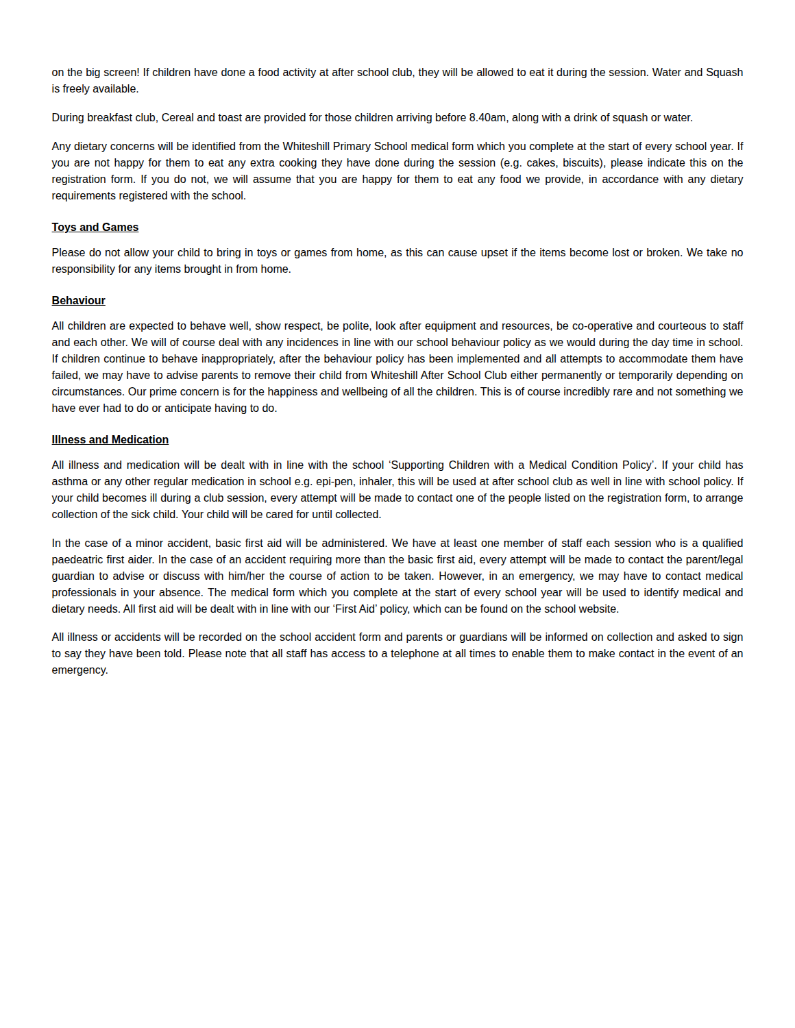on the big screen! If children have done a food activity at after school club, they will be allowed to eat it during the session. Water and Squash is freely available.
During breakfast club, Cereal and toast are provided for those children arriving before 8.40am, along with a drink of squash or water.
Any dietary concerns will be identified from the Whiteshill Primary School medical form which you complete at the start of every school year. If you are not happy for them to eat any extra cooking they have done during the session (e.g. cakes, biscuits), please indicate this on the registration form. If you do not, we will assume that you are happy for them to eat any food we provide, in accordance with any dietary requirements registered with the school.
Toys and Games
Please do not allow your child to bring in toys or games from home, as this can cause upset if the items become lost or broken. We take no responsibility for any items brought in from home.
Behaviour
All children are expected to behave well, show respect, be polite, look after equipment and resources, be co-operative and courteous to staff and each other. We will of course deal with any incidences in line with our school behaviour policy as we would during the day time in school. If children continue to behave inappropriately, after the behaviour policy has been implemented and all attempts to accommodate them have failed, we may have to advise parents to remove their child from Whiteshill After School Club either permanently or temporarily depending on circumstances. Our prime concern is for the happiness and wellbeing of all the children. This is of course incredibly rare and not something we have ever had to do or anticipate having to do.
Illness and Medication
All illness and medication will be dealt with in line with the school ‘Supporting Children with a Medical Condition Policy’. If your child has asthma or any other regular medication in school e.g. epi-pen, inhaler, this will be used at after school club as well in line with school policy. If your child becomes ill during a club session, every attempt will be made to contact one of the people listed on the registration form, to arrange collection of the sick child. Your child will be cared for until collected.
In the case of a minor accident, basic first aid will be administered. We have at least one member of staff each session who is a qualified paedeatric first aider. In the case of an accident requiring more than the basic first aid, every attempt will be made to contact the parent/legal guardian to advise or discuss with him/her the course of action to be taken. However, in an emergency, we may have to contact medical professionals in your absence. The medical form which you complete at the start of every school year will be used to identify medical and dietary needs. All first aid will be dealt with in line with our ‘First Aid’ policy, which can be found on the school website.
All illness or accidents will be recorded on the school accident form and parents or guardians will be informed on collection and asked to sign to say they have been told. Please note that all staff has access to a telephone at all times to enable them to make contact in the event of an emergency.